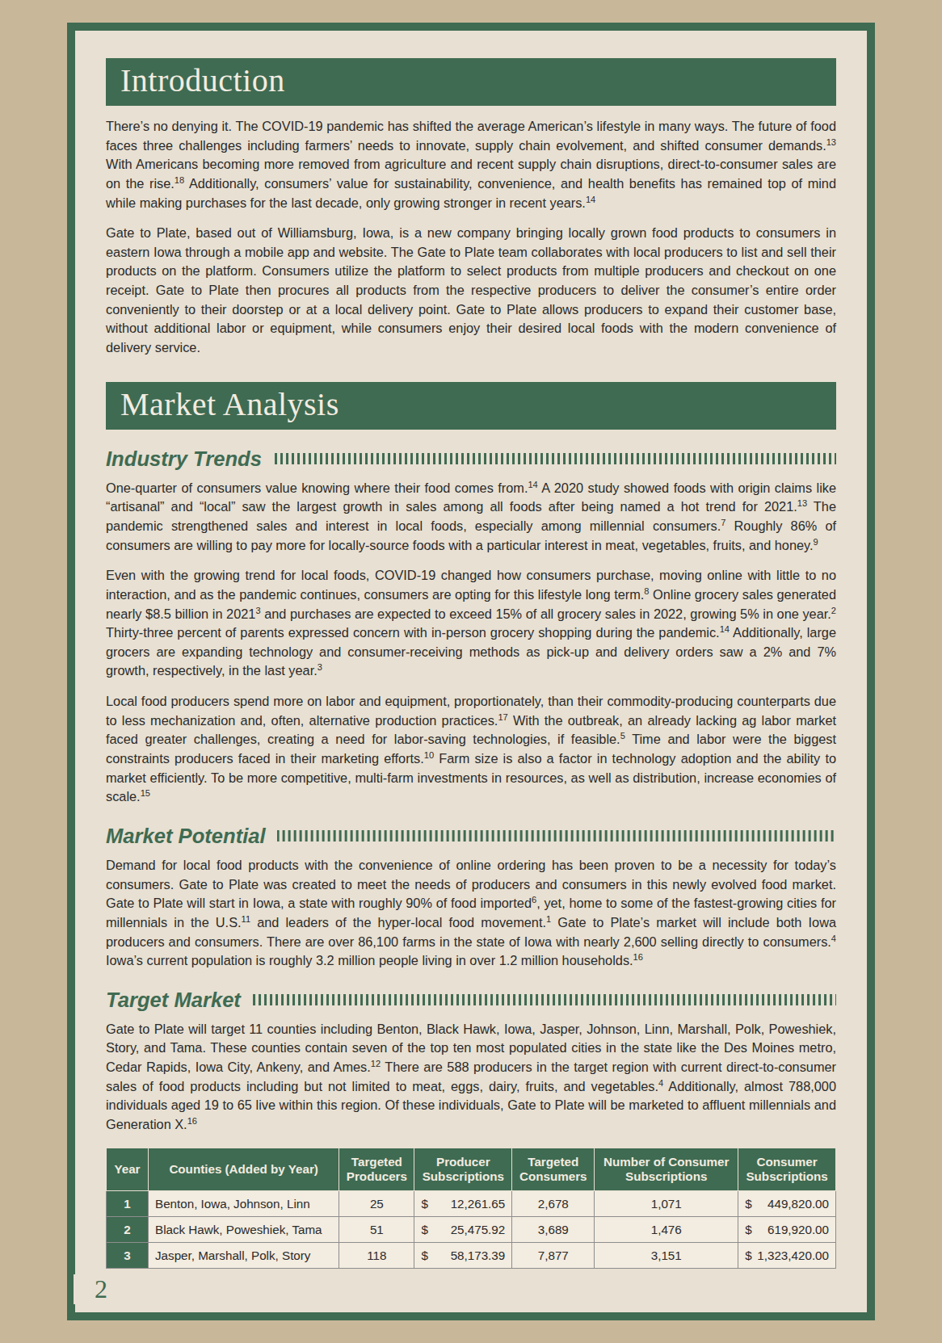Introduction
There’s no denying it. The COVID-19 pandemic has shifted the average American’s lifestyle in many ways. The future of food faces three challenges including farmers’ needs to innovate, supply chain evolvement, and shifted consumer demands.13 With Americans becoming more removed from agriculture and recent supply chain disruptions, direct-to-consumer sales are on the rise.18 Additionally, consumers’ value for sustainability, convenience, and health benefits has remained top of mind while making purchases for the last decade, only growing stronger in recent years.14
Gate to Plate, based out of Williamsburg, Iowa, is a new company bringing locally grown food products to consumers in eastern Iowa through a mobile app and website. The Gate to Plate team collaborates with local producers to list and sell their products on the platform. Consumers utilize the platform to select products from multiple producers and checkout on one receipt. Gate to Plate then procures all products from the respective producers to deliver the consumer’s entire order conveniently to their doorstep or at a local delivery point. Gate to Plate allows producers to expand their customer base, without additional labor or equipment, while consumers enjoy their desired local foods with the modern convenience of delivery service.
Market Analysis
Industry Trends
One-quarter of consumers value knowing where their food comes from.14 A 2020 study showed foods with origin claims like “artisanal” and “local” saw the largest growth in sales among all foods after being named a hot trend for 2021.13 The pandemic strengthened sales and interest in local foods, especially among millennial consumers.7 Roughly 86% of consumers are willing to pay more for locally-source foods with a particular interest in meat, vegetables, fruits, and honey.9
Even with the growing trend for local foods, COVID-19 changed how consumers purchase, moving online with little to no interaction, and as the pandemic continues, consumers are opting for this lifestyle long term.8 Online grocery sales generated nearly $8.5 billion in 20213 and purchases are expected to exceed 15% of all grocery sales in 2022, growing 5% in one year.2 Thirty-three percent of parents expressed concern with in-person grocery shopping during the pandemic.14 Additionally, large grocers are expanding technology and consumer-receiving methods as pick-up and delivery orders saw a 2% and 7% growth, respectively, in the last year.3
Local food producers spend more on labor and equipment, proportionately, than their commodity-producing counterparts due to less mechanization and, often, alternative production practices.17 With the outbreak, an already lacking ag labor market faced greater challenges, creating a need for labor-saving technologies, if feasible.5 Time and labor were the biggest constraints producers faced in their marketing efforts.10 Farm size is also a factor in technology adoption and the ability to market efficiently. To be more competitive, multi-farm investments in resources, as well as distribution, increase economies of scale.15
Market Potential
Demand for local food products with the convenience of online ordering has been proven to be a necessity for today’s consumers. Gate to Plate was created to meet the needs of producers and consumers in this newly evolved food market. Gate to Plate will start in Iowa, a state with roughly 90% of food imported6, yet, home to some of the fastest-growing cities for millennials in the U.S.11 and leaders of the hyper-local food movement.1 Gate to Plate’s market will include both Iowa producers and consumers. There are over 86,100 farms in the state of Iowa with nearly 2,600 selling directly to consumers.4 Iowa’s current population is roughly 3.2 million people living in over 1.2 million households.16
Target Market
Gate to Plate will target 11 counties including Benton, Black Hawk, Iowa, Jasper, Johnson, Linn, Marshall, Polk, Poweshiek, Story, and Tama. These counties contain seven of the top ten most populated cities in the state like the Des Moines metro, Cedar Rapids, Iowa City, Ankeny, and Ames.12 There are 588 producers in the target region with current direct-to-consumer sales of food products including but not limited to meat, eggs, dairy, fruits, and vegetables.4 Additionally, almost 788,000 individuals aged 19 to 65 live within this region. Of these individuals, Gate to Plate will be marketed to affluent millennials and Generation X.16
| Year | Counties (Added by Year) | Targeted Producers | Producer Subscriptions | Targeted Consumers | Number of Consumer Subscriptions | Consumer Subscriptions |
| --- | --- | --- | --- | --- | --- | --- |
| 1 | Benton, Iowa, Johnson, Linn | 25 | $ 12,261.65 | 2,678 | 1,071 | $ 449,820.00 |
| 2 | Black Hawk, Poweshiek, Tama | 51 | $ 25,475.92 | 3,689 | 1,476 | $ 619,920.00 |
| 3 | Jasper, Marshall, Polk, Story | 118 | $ 58,173.39 | 7,877 | 3,151 | $ 1,323,420.00 |
2